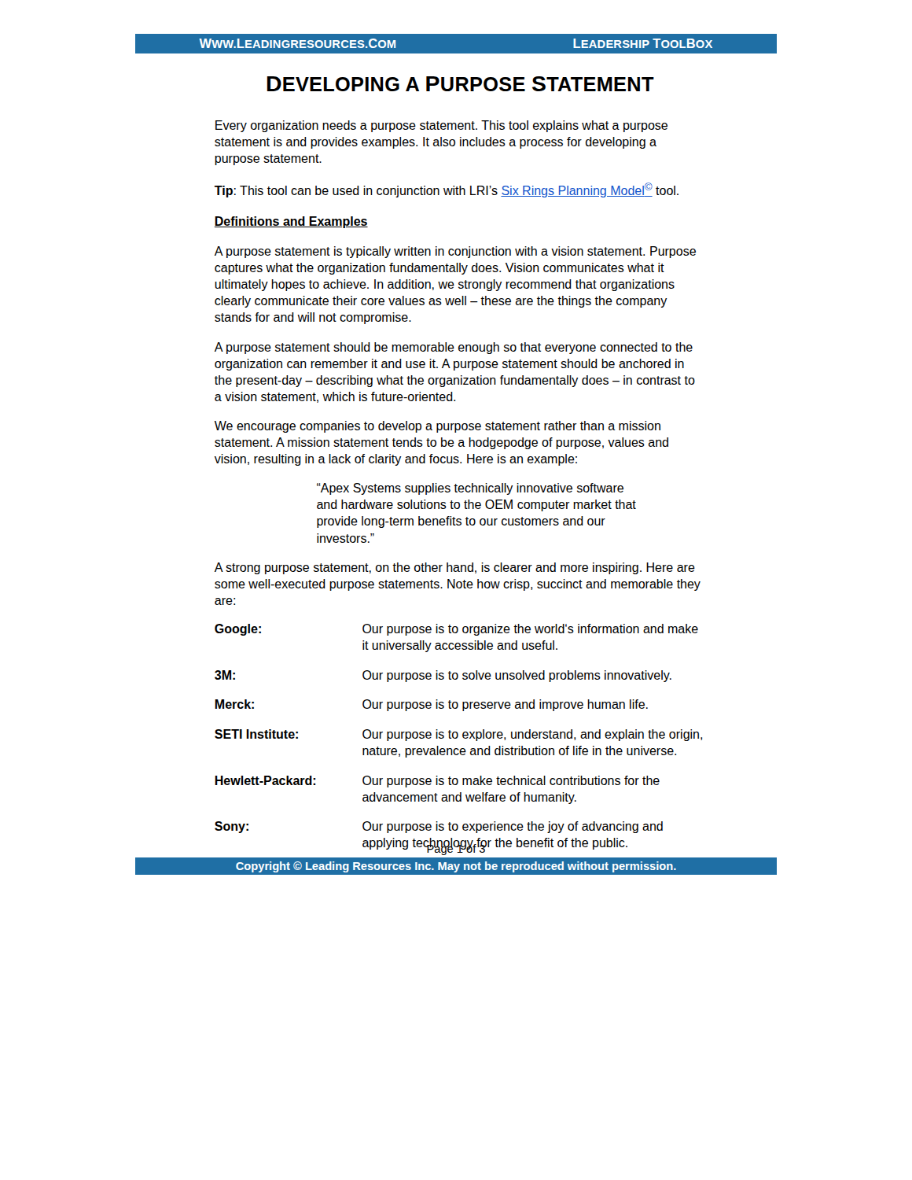WWW.LEADINGRESOURCES.COM
LEADERSHIP TOOLBOX
DEVELOPING A PURPOSE STATEMENT
Every organization needs a purpose statement. This tool explains what a purpose statement is and provides examples. It also includes a process for developing a purpose statement.
Tip: This tool can be used in conjunction with LRI’s Six Rings Planning Model© tool.
Definitions and Examples
A purpose statement is typically written in conjunction with a vision statement. Purpose captures what the organization fundamentally does. Vision communicates what it ultimately hopes to achieve. In addition, we strongly recommend that organizations clearly communicate their core values as well – these are the things the company stands for and will not compromise.
A purpose statement should be memorable enough so that everyone connected to the organization can remember it and use it. A purpose statement should be anchored in the present-day – describing what the organization fundamentally does – in contrast to a vision statement, which is future-oriented.
We encourage companies to develop a purpose statement rather than a mission statement. A mission statement tends to be a hodgepodge of purpose, values and vision, resulting in a lack of clarity and focus. Here is an example:
“Apex Systems supplies technically innovative software
and hardware solutions to the OEM computer market that
provide long-term benefits to our customers and our
investors.”
A strong purpose statement, on the other hand, is clearer and more inspiring. Here are some well-executed purpose statements. Note how crisp, succinct and memorable they are:
| Google: | Our purpose is to organize the world‘s information and make it universally accessible and useful. |
| 3M: | Our purpose is to solve unsolved problems innovatively. |
| Merck: | Our purpose is to preserve and improve human life. |
| SETI Institute: | Our purpose is to explore, understand, and explain the origin, nature, prevalence and distribution of life in the universe. |
| Hewlett-Packard: | Our purpose is to make technical contributions for the advancement and welfare of humanity. |
| Sony: | Our purpose is to experience the joy of advancing and applying technology for the benefit of the public. |
Page 1 of 3
Copyright © Leading Resources Inc. May not be reproduced without permission.